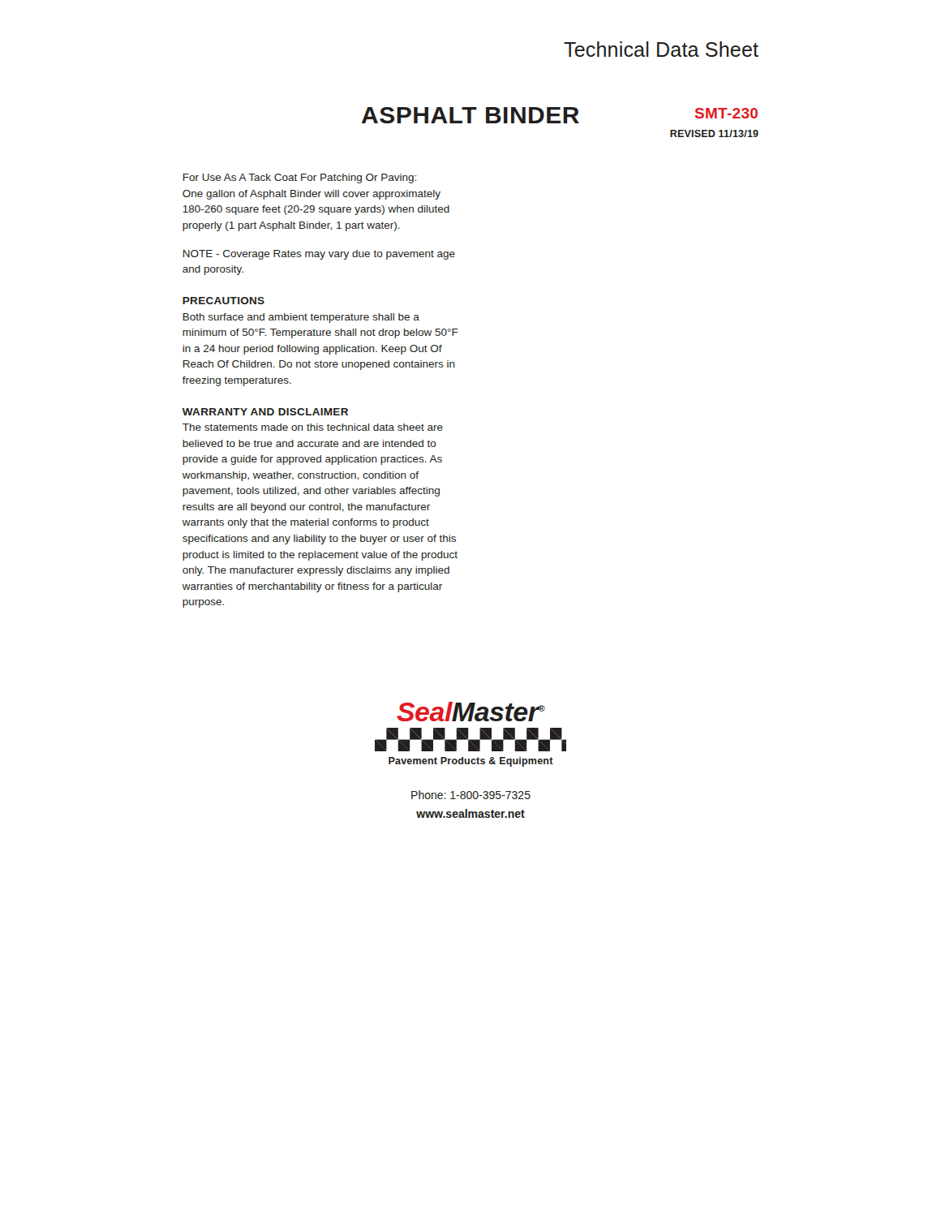Technical Data Sheet
ASPHALT BINDER
SMT-230
REVISED 11/13/19
For Use As A Tack Coat For Patching Or Paving:
One gallon of Asphalt Binder will cover approximately 180-260 square feet (20-29 square yards) when diluted properly (1 part Asphalt Binder, 1 part water).
NOTE - Coverage Rates may vary due to pavement age and porosity.
Precautions
Both surface and ambient temperature shall be a minimum of 50°F. Temperature shall not drop below 50°F in a 24 hour period following application. Keep Out Of Reach Of Children. Do not store unopened containers in freezing temperatures.
Warranty and Disclaimer
The statements made on this technical data sheet are believed to be true and accurate and are intended to provide a guide for approved application practices. As workmanship, weather, construction, condition of pavement, tools utilized, and other variables affecting results are all beyond our control, the manufacturer warrants only that the material conforms to product specifications and any liability to the buyer or user of this product is limited to the replacement value of the product only. The manufacturer expressly disclaims any implied warranties of merchantability or fitness for a particular purpose.
Seal Master®
Pavement Products & Equipment
Phone: 1-800-395-7325
www.sealmaster.net